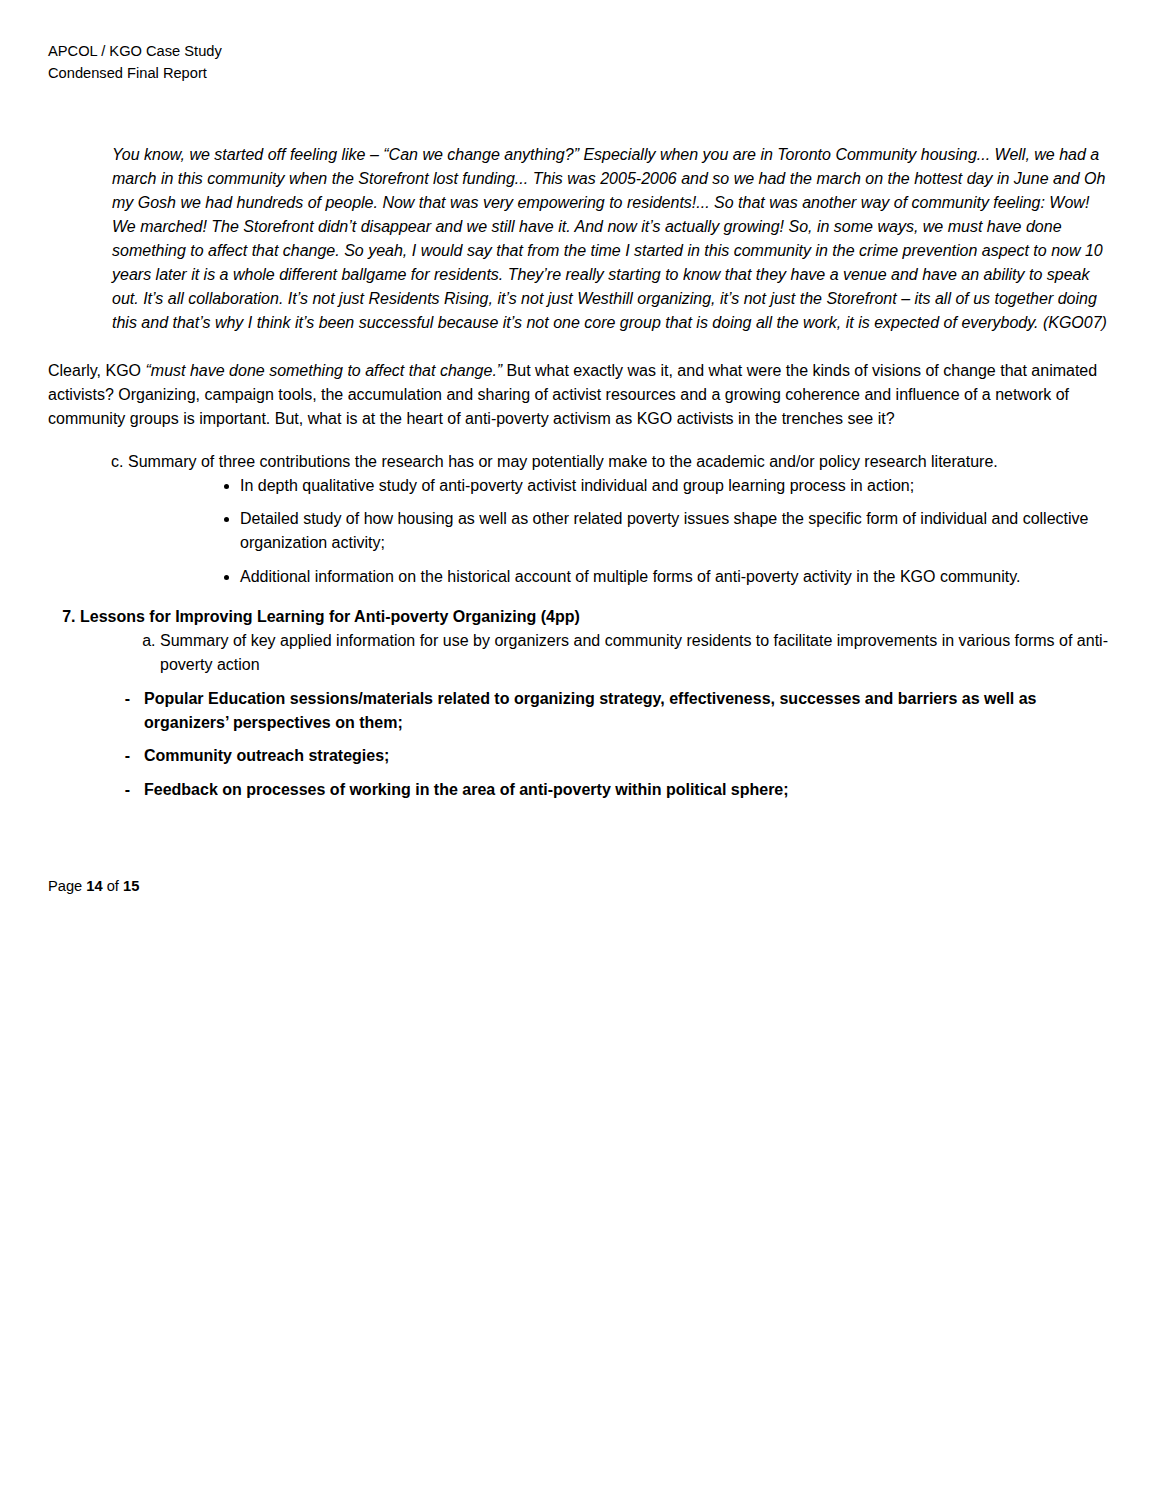APCOL / KGO Case Study
Condensed Final Report
You know, we started off feeling like – “Can we change anything?” Especially when you are in Toronto Community housing... Well, we had a march in this community when the Storefront lost funding... This was 2005-2006 and so we had the march on the hottest day in June and Oh my Gosh we had hundreds of people. Now that was very empowering to residents!... So that was another way of community feeling: Wow! We marched! The Storefront didn’t disappear and we still have it. And now it’s actually growing! So, in some ways, we must have done something to affect that change. So yeah, I would say that from the time I started in this community in the crime prevention aspect to now 10 years later it is a whole different ballgame for residents. They’re really starting to know that they have a venue and have an ability to speak out. It’s all collaboration. It’s not just Residents Rising, it’s not just Westhill organizing, it’s not just the Storefront – its all of us together doing this and that’s why I think it’s been successful because it’s not one core group that is doing all the work, it is expected of everybody. (KGO07)
Clearly, KGO “must have done something to affect that change.” But what exactly was it, and what were the kinds of visions of change that animated activists? Organizing, campaign tools, the accumulation and sharing of activist resources and a growing coherence and influence of a network of community groups is important. But, what is at the heart of anti-poverty activism as KGO activists in the trenches see it?
Summary of three contributions the research has or may potentially make to the academic and/or policy research literature.
In depth qualitative study of anti-poverty activist individual and group learning process in action;
Detailed study of how housing as well as other related poverty issues shape the specific form of individual and collective organization activity;
Additional information on the historical account of multiple forms of anti-poverty activity in the KGO community.
Lessons for Improving Learning for Anti-poverty Organizing (4pp)
Summary of key applied information for use by organizers and community residents to facilitate improvements in various forms of anti-poverty action
Popular Education sessions/materials related to organizing strategy, effectiveness, successes and barriers as well as organizers’ perspectives on them;
Community outreach strategies;
Feedback on processes of working in the area of anti-poverty within political sphere;
Page 14 of 15